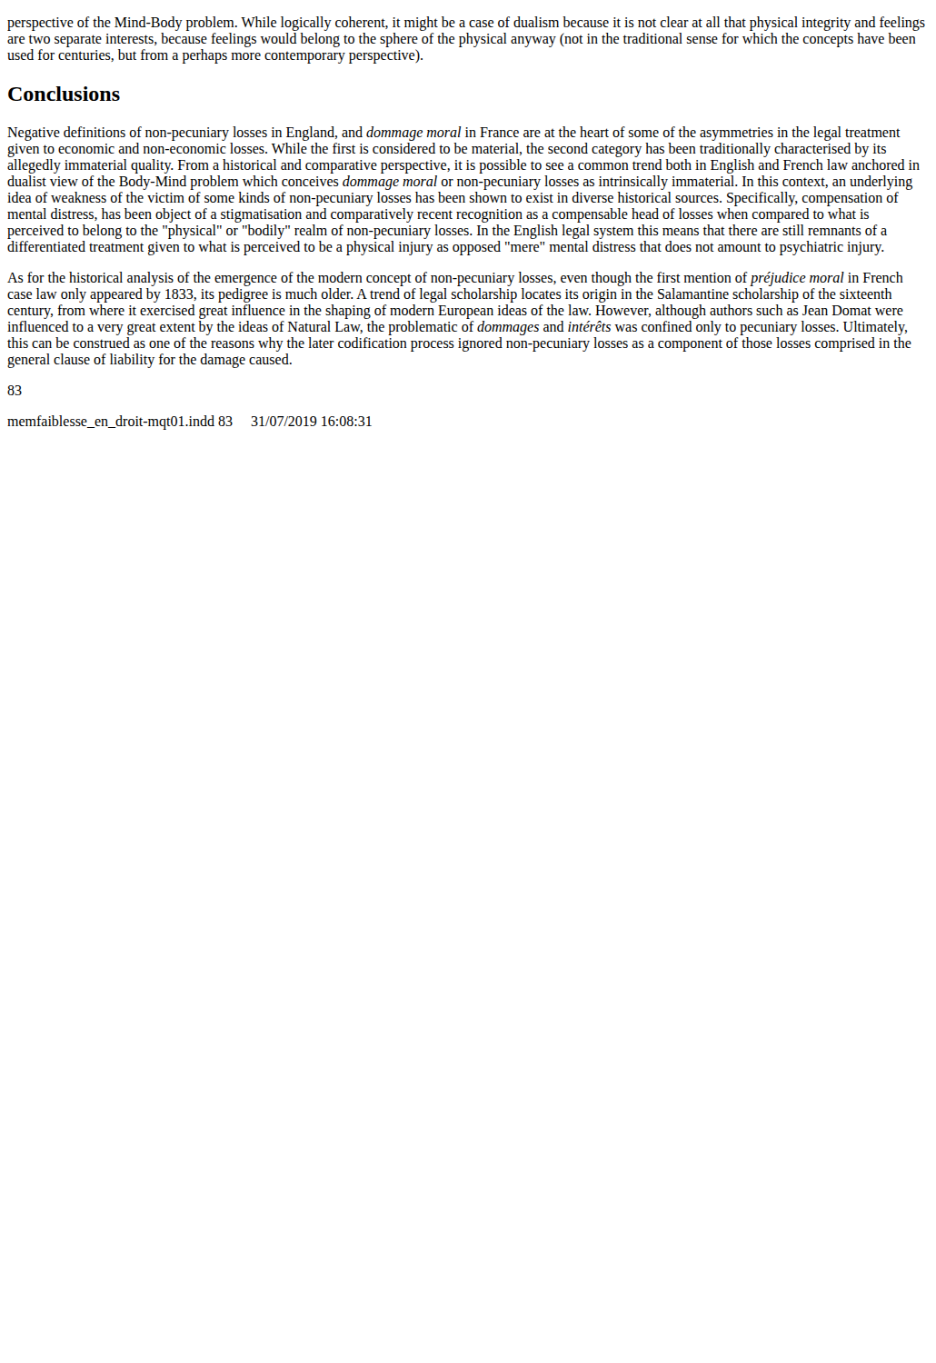perspective of the Mind-Body problem. While logically coherent, it might be a case of dualism because it is not clear at all that physical integrity and feelings are two separate interests, because feelings would belong to the sphere of the physical anyway (not in the traditional sense for which the concepts have been used for centuries, but from a perhaps more contemporary perspective).
Conclusions
Negative definitions of non-pecuniary losses in England, and dommage moral in France are at the heart of some of the asymmetries in the legal treatment given to economic and non-economic losses. While the first is considered to be material, the second category has been traditionally characterised by its allegedly immaterial quality. From a historical and comparative perspective, it is possible to see a common trend both in English and French law anchored in dualist view of the Body-Mind problem which conceives dommage moral or non-pecuniary losses as intrinsically immaterial. In this context, an underlying idea of weakness of the victim of some kinds of non-pecuniary losses has been shown to exist in diverse historical sources. Specifically, compensation of mental distress, has been object of a stigmatisation and comparatively recent recognition as a compensable head of losses when compared to what is perceived to belong to the "physical" or "bodily" realm of non-pecuniary losses. In the English legal system this means that there are still remnants of a differentiated treatment given to what is perceived to be a physical injury as opposed "mere" mental distress that does not amount to psychiatric injury.
As for the historical analysis of the emergence of the modern concept of non-pecuniary losses, even though the first mention of préjudice moral in French case law only appeared by 1833, its pedigree is much older. A trend of legal scholarship locates its origin in the Salamantine scholarship of the sixteenth century, from where it exercised great influence in the shaping of modern European ideas of the law. However, although authors such as Jean Domat were influenced to a very great extent by the ideas of Natural Law, the problematic of dommages and intérêts was confined only to pecuniary losses. Ultimately, this can be construed as one of the reasons why the later codification process ignored non-pecuniary losses as a component of those losses comprised in the general clause of liability for the damage caused.
83
memfaiblesse_en_droit-mqt01.indd 83 31/07/2019 16:08:31